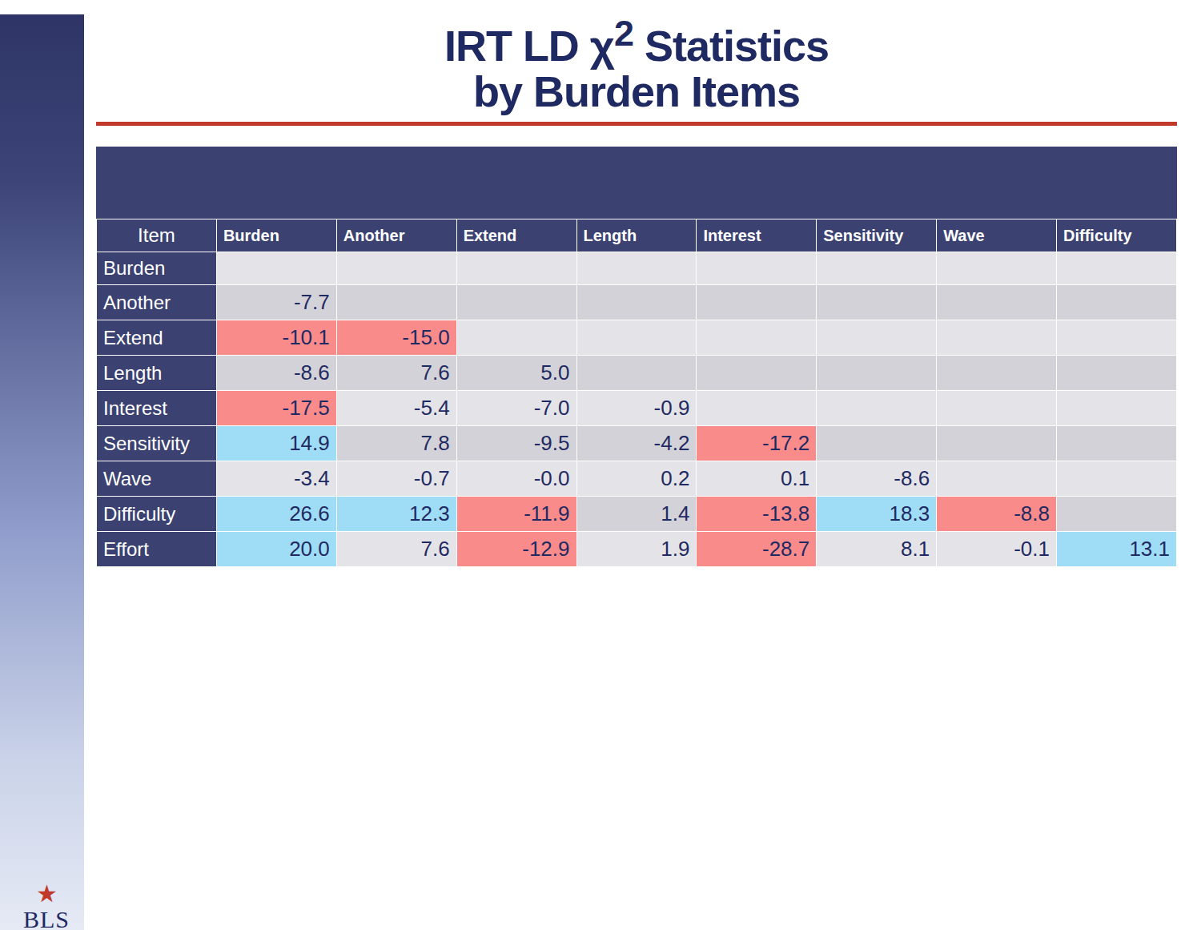IRT LD χ2 Statistics
by Burden Items
| Item | Burden | Another | Extend | Length | Interest | Sensitivity | Wave | Difficulty |
| --- | --- | --- | --- | --- | --- | --- | --- | --- |
| Burden | | | | | | | | |
| Another | -7.7 | | | | | | | |
| Extend | -10.1 | -15.0 | | | | | | |
| Length | -8.6 | 7.6 | 5.0 | | | | | |
| Interest | -17.5 | -5.4 | -7.0 | -0.9 | | | | |
| Sensitivity | 14.9 | 7.8 | -9.5 | -4.2 | -17.2 | | | |
| Wave | -3.4 | -0.7 | -0.0 | 0.2 | 0.1 | -8.6 | | |
| Difficulty | 26.6 | 12.3 | -11.9 | 1.4 | -13.8 | 18.3 | -8.8 | |
| Effort | 20.0 | 7.6 | -12.9 | 1.9 | -28.7 | 8.1 | -0.1 | 13.1 |
★
BLS